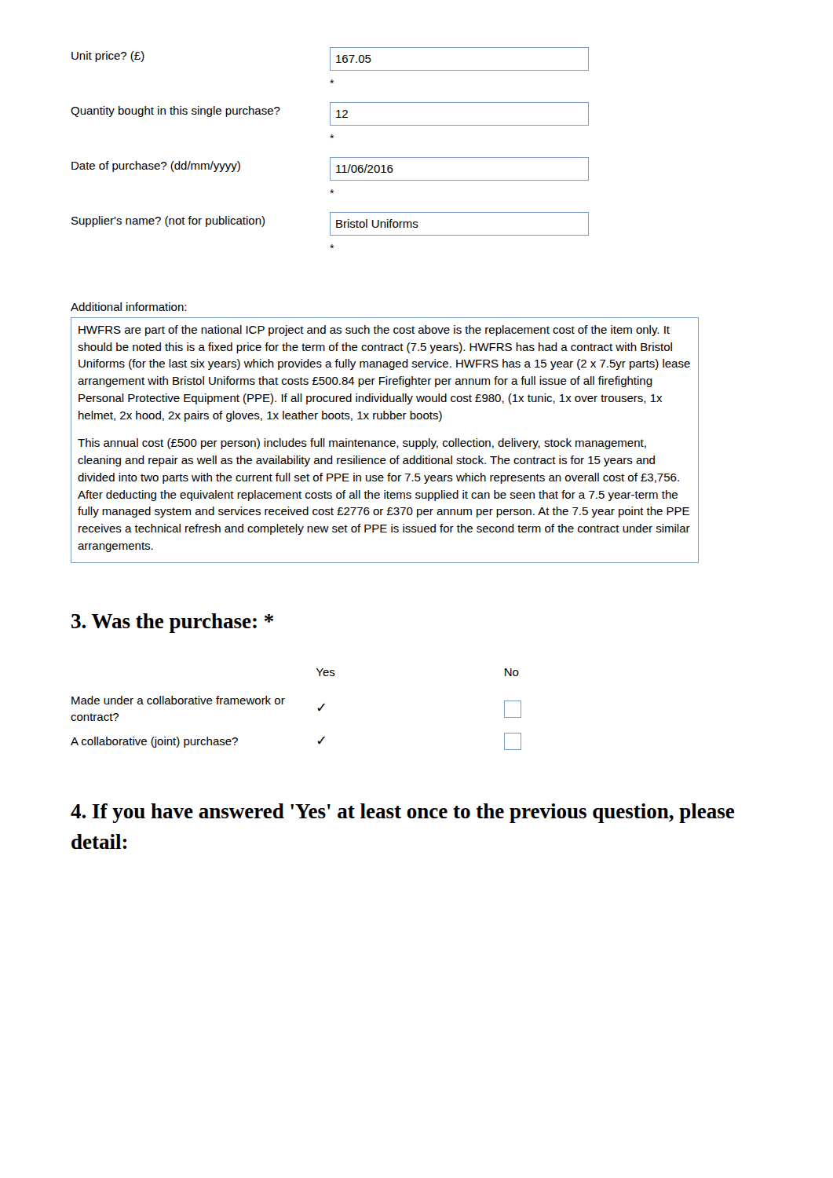| Unit price? (£) | 167.05 * |
| Quantity bought in this single purchase? | 12 * |
| Date of purchase? (dd/mm/yyyy) | 11/06/2016 * |
| Supplier's name? (not for publication) | Bristol Uniforms * |
Additional information:
HWFRS are part of the national ICP project and as such the cost above is the replacement cost of the item only. It should be noted this is a fixed price for the term of the contract (7.5 years). HWFRS has had a contract with Bristol Uniforms (for the last six years) which provides a fully managed service. HWFRS has a 15 year (2 x 7.5yr parts) lease arrangement with Bristol Uniforms that costs £500.84 per Firefighter per annum for a full issue of all firefighting Personal Protective Equipment (PPE). If all procured individually would cost £980, (1x tunic, 1x over trousers, 1x helmet, 2x hood, 2x pairs of gloves, 1x leather boots, 1x rubber boots)
This annual cost (£500 per person) includes full maintenance, supply, collection, delivery, stock management, cleaning and repair as well as the availability and resilience of additional stock. The contract is for 15 years and divided into two parts with the current full set of PPE in use for 7.5 years which represents an overall cost of £3,756. After deducting the equivalent replacement costs of all the items supplied it can be seen that for a 7.5 year-term the fully managed system and services received cost £2776 or £370 per annum per person. At the 7.5 year point the PPE receives a technical refresh and completely new set of PPE is issued for the second term of the contract under similar arrangements.
3. Was the purchase: *
| | Yes | No |
| --- | --- | --- |
| Made under a collaborative framework or contract? | ✓ | |
| A collaborative (joint) purchase? | ✓ | |
4. If you have answered 'Yes' at least once to the previous question, please detail: